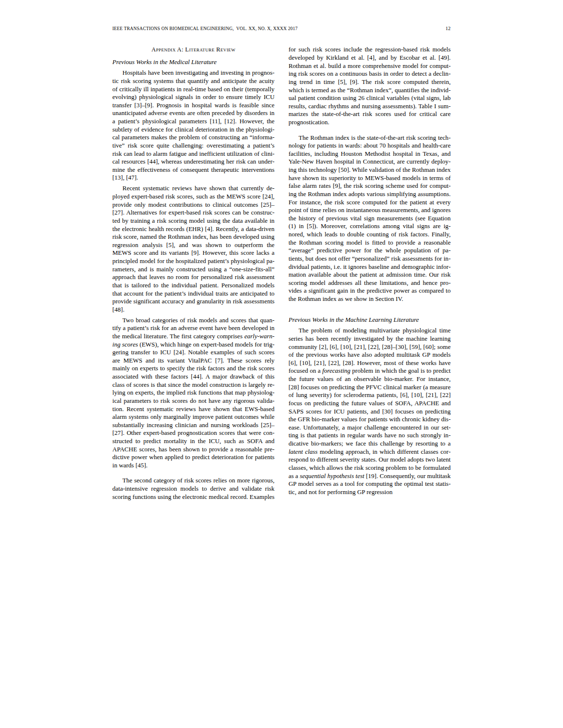IEEE TRANSACTIONS ON BIOMEDICAL ENGINEERING, VOL. XX, NO. X, XXXX 2017
12
Appendix A: Literature Review
Previous Works in the Medical Literature
Hospitals have been investigating and investing in prognostic risk scoring systems that quantify and anticipate the acuity of critically ill inpatients in real-time based on their (temporally evolving) physiological signals in order to ensure timely ICU transfer [3]–[9]. Prognosis in hospital wards is feasible since unanticipated adverse events are often preceded by disorders in a patient’s physiological parameters [11], [12]. However, the subtlety of evidence for clinical deterioration in the physiological parameters makes the problem of constructing an “informative” risk score quite challenging: overestimating a patient’s risk can lead to alarm fatigue and inefficient utilization of clinical resources [44], whereas underestimating her risk can undermine the effectiveness of consequent therapeutic interventions [13], [47].
Recent systematic reviews have shown that currently deployed expert-based risk scores, such as the MEWS score [24], provide only modest contributions to clinical outcomes [25]–[27]. Alternatives for expert-based risk scores can be constructed by training a risk scoring model using the data available in the electronic health records (EHR) [4]. Recently, a data-driven risk score, named the Rothman index, has been developed using regression analysis [5], and was shown to outperform the MEWS score and its variants [9]. However, this score lacks a principled model for the hospitalized patient’s physiological parameters, and is mainly constructed using a “one-size-fits-all” approach that leaves no room for personalized risk assessment that is tailored to the individual patient. Personalized models that account for the patient’s individual traits are anticipated to provide significant accuracy and granularity in risk assessments [48].
Two broad categories of risk models and scores that quantify a patient’s risk for an adverse event have been developed in the medical literature. The first category comprises early-warning scores (EWS), which hinge on expert-based models for triggering transfer to ICU [24]. Notable examples of such scores are MEWS and its variant VitalPAC [7]. These scores rely mainly on experts to specify the risk factors and the risk scores associated with these factors [44]. A major drawback of this class of scores is that since the model construction is largely relying on experts, the implied risk functions that map physiological parameters to risk scores do not have any rigorous validation. Recent systematic reviews have shown that EWS-based alarm systems only marginally improve patient outcomes while substantially increasing clinician and nursing workloads [25]–[27]. Other expert-based prognostication scores that were constructed to predict mortality in the ICU, such as SOFA and APACHE scores, has been shown to provide a reasonable predictive power when applied to predict deterioration for patients in wards [45].
The second category of risk scores relies on more rigorous, data-intensive regression models to derive and validate risk scoring functions using the electronic medical record. Examples for such risk scores include the regression-based risk models developed by Kirkland et al. [4], and by Escobar et al. [49]. Rothman et al. build a more comprehensive model for computing risk scores on a continuous basis in order to detect a declining trend in time [5], [9]. The risk score computed therein, which is termed as the “Rothman index”, quantifies the individual patient condition using 26 clinical variables (vital signs, lab results, cardiac rhythms and nursing assessments). Table I summarizes the state-of-the-art risk scores used for critical care prognostication.
The Rothman index is the state-of-the-art risk scoring technology for patients in wards: about 70 hospitals and health-care facilities, including Houston Methodist hospital in Texas, and Yale-New Haven hospital in Connecticut, are currently deploying this technology [50]. While validation of the Rothman index have shown its superiority to MEWS-based models in terms of false alarm rates [9], the risk scoring scheme used for computing the Rothman index adopts various simplifying assumptions. For instance, the risk score computed for the patient at every point of time relies on instantaneous measurements, and ignores the history of previous vital sign measurements (see Equation (1) in [5]). Moreover, correlations among vital signs are ignored, which leads to double counting of risk factors. Finally, the Rothman scoring model is fitted to provide a reasonable “average” predictive power for the whole population of patients, but does not offer “personalized” risk assessments for individual patients, i.e. it ignores baseline and demographic information available about the patient at admission time. Our risk scoring model addresses all these limitations, and hence provides a significant gain in the predictive power as compared to the Rothman index as we show in Section IV.
Previous Works in the Machine Learning Literature
The problem of modeling multivariate physiological time series has been recently investigated by the machine learning community [2], [6], [10], [21], [22], [28]–[30], [59], [60]; some of the previous works have also adopted multitask GP models [6], [10], [21], [22], [28]. However, most of these works have focused on a forecasting problem in which the goal is to predict the future values of an observable bio-marker. For instance, [28] focuses on predicting the PFVC clinical marker (a measure of lung severity) for scleroderma patients, [6], [10], [21], [22] focus on predicting the future values of SOFA, APACHE and SAPS scores for ICU patients, and [30] focuses on predicting the GFR bio-marker values for patients with chronic kidney disease. Unfortunately, a major challenge encountered in our setting is that patients in regular wards have no such strongly indicative bio-markers; we face this challenge by resorting to a latent class modeling approach, in which different classes correspond to different severity states. Our model adopts two latent classes, which allows the risk scoring problem to be formulated as a sequential hypothesis test [19]. Consequently, our multitask GP model serves as a tool for computing the optimal test statistic, and not for performing GP regression